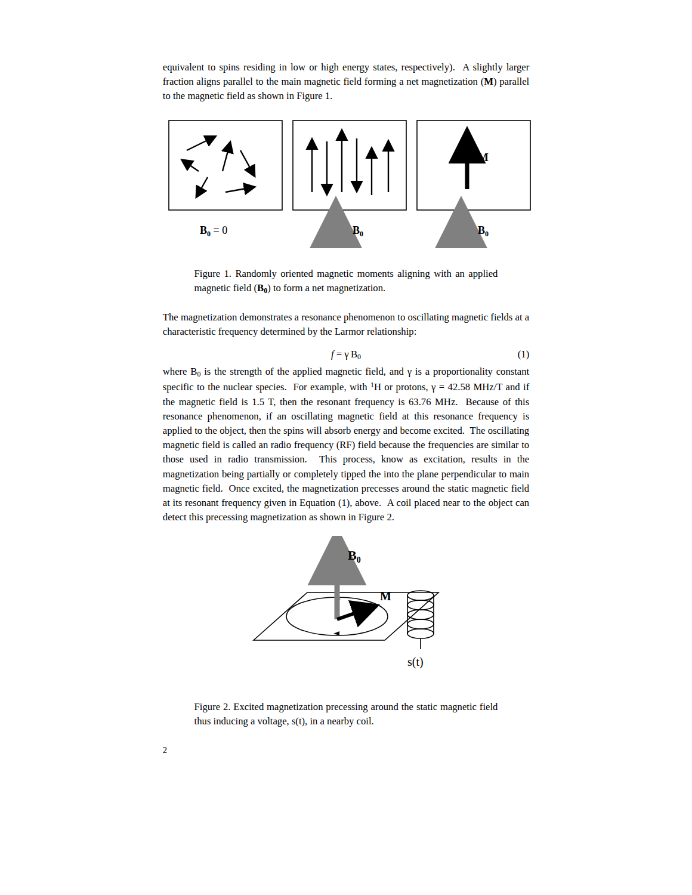equivalent to spins residing in low or high energy states, respectively). A slightly larger fraction aligns parallel to the main magnetic field forming a net magnetization (M) parallel to the magnetic field as shown in Figure 1.
M B0 = 0 B0 B0
Figure 1. Randomly oriented magnetic moments aligning with an applied magnetic field (B0) to form a net magnetization.
The magnetization demonstrates a resonance phenomenon to oscillating magnetic fields at a characteristic frequency determined by the Larmor relationship:
f = γ B0 (1)
where B0 is the strength of the applied magnetic field, and γ is a proportionality constant specific to the nuclear species. For example, with 1H or protons, γ = 42.58 MHz/T and if the magnetic field is 1.5 T, then the resonant frequency is 63.76 MHz. Because of this resonance phenomenon, if an oscillating magnetic field at this resonance frequency is applied to the object, then the spins will absorb energy and become excited. The oscillating magnetic field is called an radio frequency (RF) field because the frequencies are similar to those used in radio transmission. This process, know as excitation, results in the magnetization being partially or completely tipped the into the plane perpendicular to main magnetic field. Once excited, the magnetization precesses around the static magnetic field at its resonant frequency given in Equation (1), above. A coil placed near to the object can detect this precessing magnetization as shown in Figure 2.
B0 M s(t)
Figure 2. Excited magnetization precessing around the static magnetic field thus inducing a voltage, s(t), in a nearby coil.
2